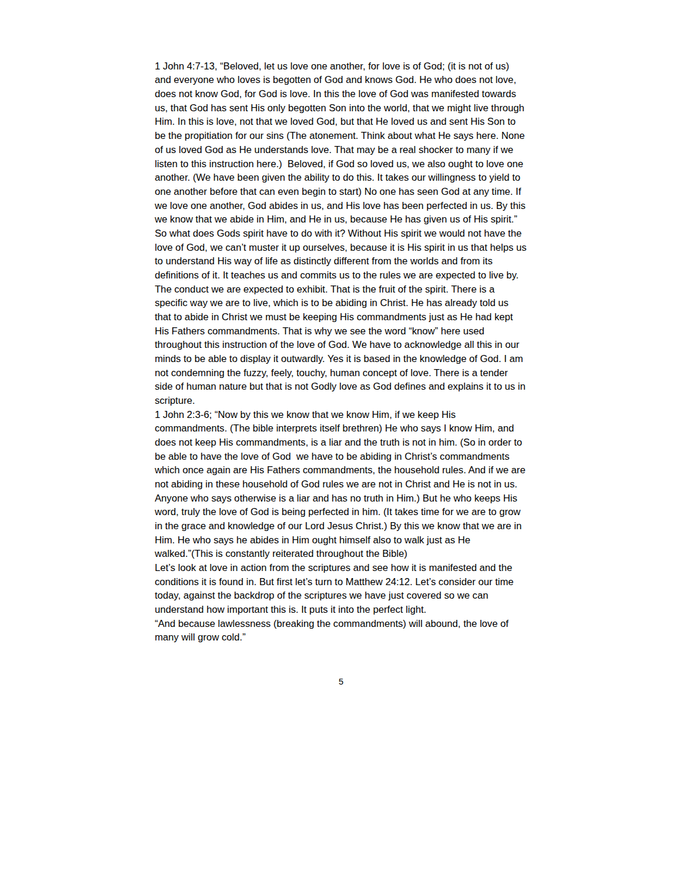1 John 4:7-13, “Beloved, let us love one another, for love is of God; (it is not of us) and everyone who loves is begotten of God and knows God. He who does not love, does not know God, for God is love. In this the love of God was manifested towards us, that God has sent His only begotten Son into the world, that we might live through Him. In this is love, not that we loved God, but that He loved us and sent His Son to be the propitiation for our sins (The atonement. Think about what He says here. None of us loved God as He understands love. That may be a real shocker to many if we listen to this instruction here.) Beloved, if God so loved us, we also ought to love one another. (We have been given the ability to do this. It takes our willingness to yield to one another before that can even begin to start) No one has seen God at any time. If we love one another, God abides in us, and His love has been perfected in us. By this we know that we abide in Him, and He in us, because He has given us of His spirit.”
So what does Gods spirit have to do with it? Without His spirit we would not have the love of God, we can’t muster it up ourselves, because it is His spirit in us that helps us to understand His way of life as distinctly different from the worlds and from its definitions of it. It teaches us and commits us to the rules we are expected to live by. The conduct we are expected to exhibit. That is the fruit of the spirit. There is a specific way we are to live, which is to be abiding in Christ. He has already told us that to abide in Christ we must be keeping His commandments just as He had kept His Fathers commandments. That is why we see the word “know” here used throughout this instruction of the love of God. We have to acknowledge all this in our minds to be able to display it outwardly. Yes it is based in the knowledge of God. I am not condemning the fuzzy, feely, touchy, human concept of love. There is a tender side of human nature but that is not Godly love as God defines and explains it to us in scripture.
1 John 2:3-6; “Now by this we know that we know Him, if we keep His commandments. (The bible interprets itself brethren) He who says I know Him, and does not keep His commandments, is a liar and the truth is not in him. (So in order to be able to have the love of God we have to be abiding in Christ’s commandments which once again are His Fathers commandments, the household rules. And if we are not abiding in these household of God rules we are not in Christ and He is not in us. Anyone who says otherwise is a liar and has no truth in Him.) But he who keeps His word, truly the love of God is being perfected in him. (It takes time for we are to grow in the grace and knowledge of our Lord Jesus Christ.) By this we know that we are in Him. He who says he abides in Him ought himself also to walk just as He walked.”(This is constantly reiterated throughout the Bible)
Let’s look at love in action from the scriptures and see how it is manifested and the conditions it is found in. But first let’s turn to Matthew 24:12. Let’s consider our time today, against the backdrop of the scriptures we have just covered so we can understand how important this is. It puts it into the perfect light.
“And because lawlessness (breaking the commandments) will abound, the love of many will grow cold.”
5